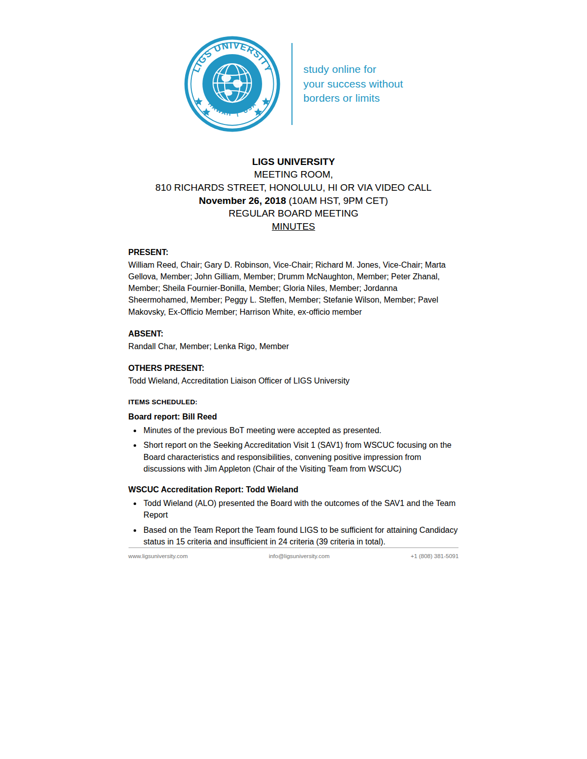LIGS University seal LIGS UNIVERSITY HAWAII | USA
study online for
your success without
borders or limits
LIGS UNIVERSITY MEETING ROOM, 810 RICHARDS STREET, HONOLULU, HI OR VIA VIDEO CALL November 26, 2018 (10AM HST, 9PM CET) REGULAR BOARD MEETING MINUTES
PRESENT:
William Reed, Chair; Gary D. Robinson, Vice-Chair; Richard M. Jones, Vice-Chair; Marta Gellova, Member; John Gilliam, Member; Drumm McNaughton, Member; Peter Zhanal, Member; Sheila Fournier-Bonilla, Member; Gloria Niles, Member; Jordanna Sheermohamed, Member; Peggy L. Steffen, Member; Stefanie Wilson, Member; Pavel Makovsky, Ex-Officio Member; Harrison White, ex-officio member
ABSENT:
Randall Char, Member; Lenka Rigo, Member
OTHERS PRESENT:
Todd Wieland, Accreditation Liaison Officer of LIGS University
ITEMS SCHEDULED:
Board report: Bill Reed
Minutes of the previous BoT meeting were accepted as presented.
Short report on the Seeking Accreditation Visit 1 (SAV1) from WSCUC focusing on the Board characteristics and responsibilities, convening positive impression from discussions with Jim Appleton (Chair of the Visiting Team from WSCUC)
WSCUC Accreditation Report: Todd Wieland
Todd Wieland (ALO) presented the Board with the outcomes of the SAV1 and the Team Report
Based on the Team Report the Team found LIGS to be sufficient for attaining Candidacy status in 15 criteria and insufficient in 24 criteria (39 criteria in total).
www.ligsuniversity.com info@ligsuniversity.com +1 (808) 381-5091